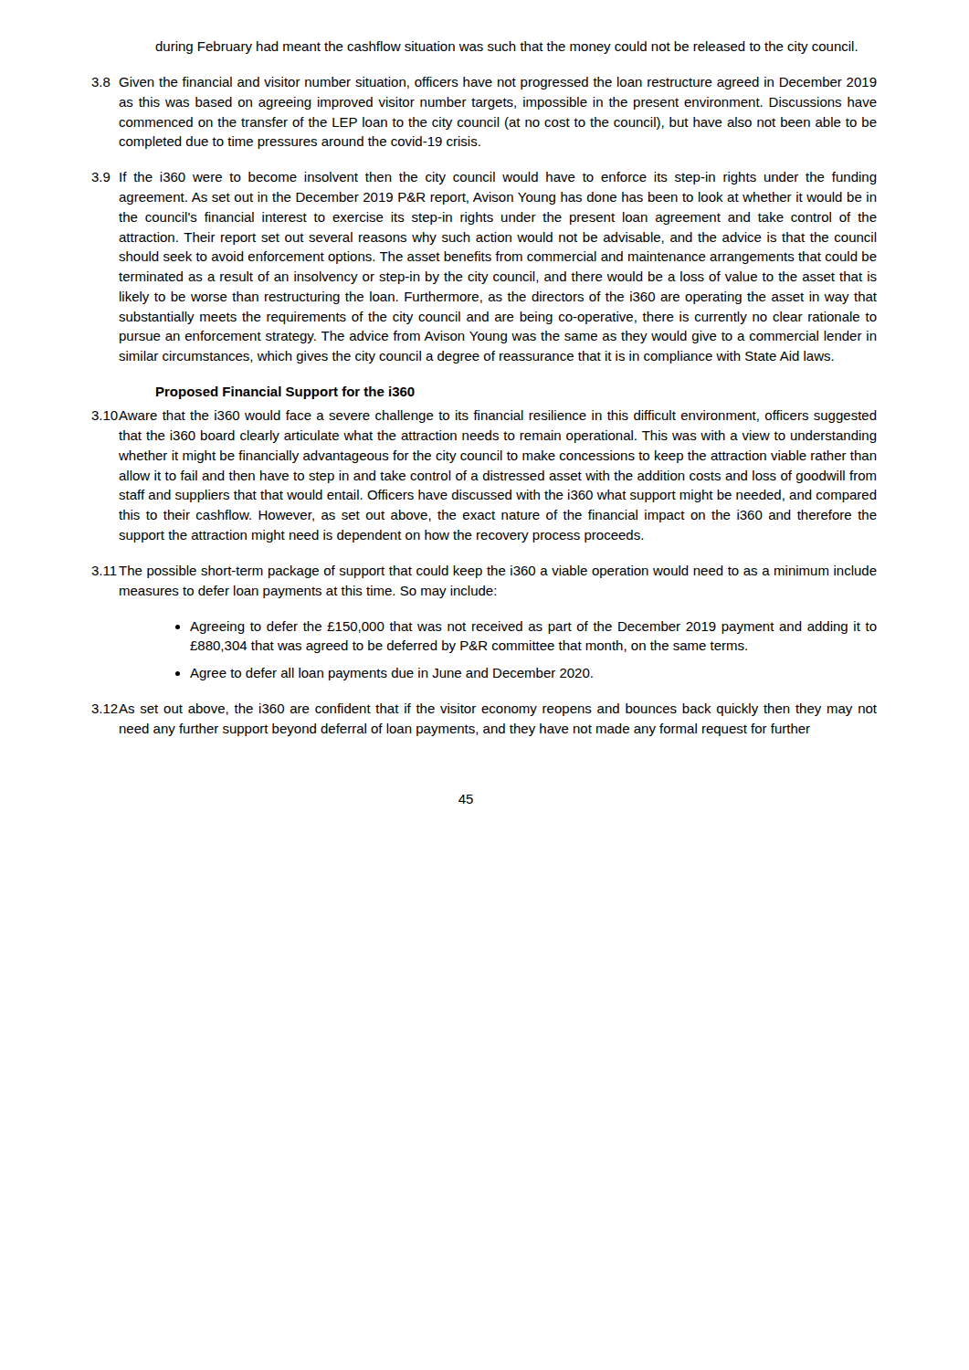during February had meant the cashflow situation was such that the money could not be released to the city council.
3.8
Given the financial and visitor number situation, officers have not progressed the loan restructure agreed in December 2019 as this was based on agreeing improved visitor number targets, impossible in the present environment. Discussions have commenced on the transfer of the LEP loan to the city council (at no cost to the council), but have also not been able to be completed due to time pressures around the covid-19 crisis.
3.9
If the i360 were to become insolvent then the city council would have to enforce its step-in rights under the funding agreement. As set out in the December 2019 P&R report, Avison Young has done has been to look at whether it would be in the council's financial interest to exercise its step-in rights under the present loan agreement and take control of the attraction. Their report set out several reasons why such action would not be advisable, and the advice is that the council should seek to avoid enforcement options. The asset benefits from commercial and maintenance arrangements that could be terminated as a result of an insolvency or step-in by the city council, and there would be a loss of value to the asset that is likely to be worse than restructuring the loan. Furthermore, as the directors of the i360 are operating the asset in way that substantially meets the requirements of the city council and are being co-operative, there is currently no clear rationale to pursue an enforcement strategy. The advice from Avison Young was the same as they would give to a commercial lender in similar circumstances, which gives the city council a degree of reassurance that it is in compliance with State Aid laws.
Proposed Financial Support for the i360
3.10
Aware that the i360 would face a severe challenge to its financial resilience in this difficult environment, officers suggested that the i360 board clearly articulate what the attraction needs to remain operational. This was with a view to understanding whether it might be financially advantageous for the city council to make concessions to keep the attraction viable rather than allow it to fail and then have to step in and take control of a distressed asset with the addition costs and loss of goodwill from staff and suppliers that that would entail. Officers have discussed with the i360 what support might be needed, and compared this to their cashflow. However, as set out above, the exact nature of the financial impact on the i360 and therefore the support the attraction might need is dependent on how the recovery process proceeds.
3.11
The possible short-term package of support that could keep the i360 a viable operation would need to as a minimum include measures to defer loan payments at this time. So may include:
Agreeing to defer the £150,000 that was not received as part of the December 2019 payment and adding it to £880,304 that was agreed to be deferred by P&R committee that month, on the same terms.
Agree to defer all loan payments due in June and December 2020.
3.12
As set out above, the i360 are confident that if the visitor economy reopens and bounces back quickly then they may not need any further support beyond deferral of loan payments, and they have not made any formal request for further
45